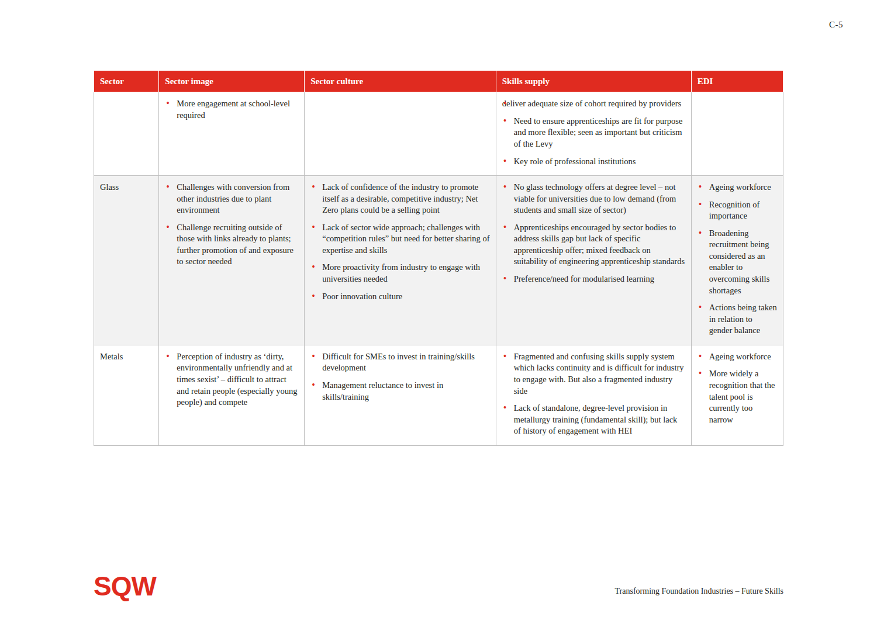C-5
| Sector | Sector image | Sector culture | Skills supply | EDI |
| --- | --- | --- | --- | --- |
| | More engagement at school-level required | | deliver adequate size of cohort required by providers Need to ensure apprenticeships are fit for purpose and more flexible; seen as important but criticism of the Levy Key role of professional institutions | |
| Glass | Challenges with conversion from other industries due to plant environment Challenge recruiting outside of those with links already to plants; further promotion of and exposure to sector needed | Lack of confidence of the industry to promote itself as a desirable, competitive industry; Net Zero plans could be a selling point Lack of sector wide approach; challenges with “competition rules” but need for better sharing of expertise and skills More proactivity from industry to engage with universities needed Poor innovation culture | No glass technology offers at degree level – not viable for universities due to low demand (from students and small size of sector) Apprenticeships encouraged by sector bodies to address skills gap but lack of specific apprenticeship offer; mixed feedback on suitability of engineering apprenticeship standards Preference/need for modularised learning | Ageing workforce Recognition of importance Broadening recruitment being considered as an enabler to overcoming skills shortages Actions being taken in relation to gender balance |
| Metals | Perception of industry as ‘dirty, environmentally unfriendly and at times sexist’ – difficult to attract and retain people (especially young people) and compete | Difficult for SMEs to invest in training/skills development Management reluctance to invest in skills/training | Fragmented and confusing skills supply system which lacks continuity and is difficult for industry to engage with. But also a fragmented industry side Lack of standalone, degree-level provision in metallurgy training (fundamental skill); but lack of history of engagement with HEI | Ageing workforce More widely a recognition that the talent pool is currently too narrow |
SQW
Transforming Foundation Industries – Future Skills